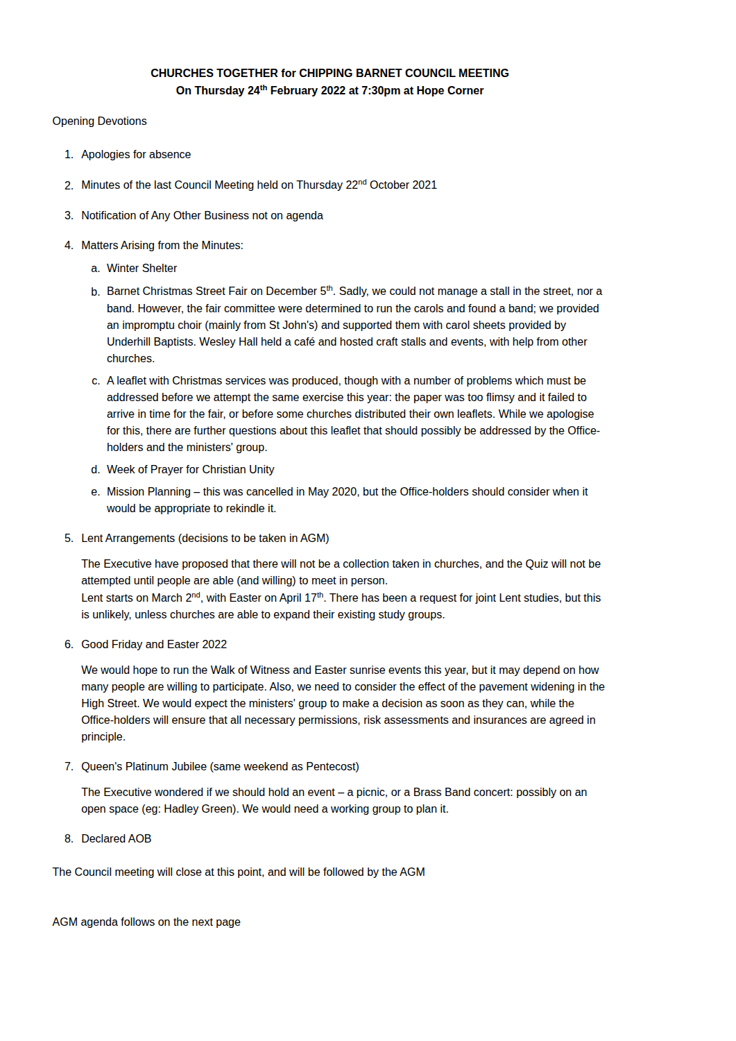CHURCHES TOGETHER for CHIPPING BARNET COUNCIL MEETING
On Thursday 24th February 2022 at 7:30pm at Hope Corner
Opening Devotions
Apologies for absence
Minutes of the last Council Meeting held on Thursday 22nd October 2021
Notification of Any Other Business not on agenda
Matters Arising from the Minutes:
Winter Shelter
Barnet Christmas Street Fair on December 5th. Sadly, we could not manage a stall in the street, nor a band. However, the fair committee were determined to run the carols and found a band; we provided an impromptu choir (mainly from St John's) and supported them with carol sheets provided by Underhill Baptists. Wesley Hall held a café and hosted craft stalls and events, with help from other churches.
A leaflet with Christmas services was produced, though with a number of problems which must be addressed before we attempt the same exercise this year: the paper was too flimsy and it failed to arrive in time for the fair, or before some churches distributed their own leaflets. While we apologise for this, there are further questions about this leaflet that should possibly be addressed by the Office-holders and the ministers' group.
Week of Prayer for Christian Unity
Mission Planning – this was cancelled in May 2020, but the Office-holders should consider when it would be appropriate to rekindle it.
Lent Arrangements (decisions to be taken in AGM)
The Executive have proposed that there will not be a collection taken in churches, and the Quiz will not be attempted until people are able (and willing) to meet in person.
Lent starts on March 2nd, with Easter on April 17th. There has been a request for joint Lent studies, but this is unlikely, unless churches are able to expand their existing study groups.
Good Friday and Easter 2022
We would hope to run the Walk of Witness and Easter sunrise events this year, but it may depend on how many people are willing to participate. Also, we need to consider the effect of the pavement widening in the High Street. We would expect the ministers' group to make a decision as soon as they can, while the Office-holders will ensure that all necessary permissions, risk assessments and insurances are agreed in principle.
Queen's Platinum Jubilee (same weekend as Pentecost)
The Executive wondered if we should hold an event – a picnic, or a Brass Band concert: possibly on an open space (eg: Hadley Green). We would need a working group to plan it.
Declared AOB
The Council meeting will close at this point, and will be followed by the AGM
AGM agenda follows on the next page